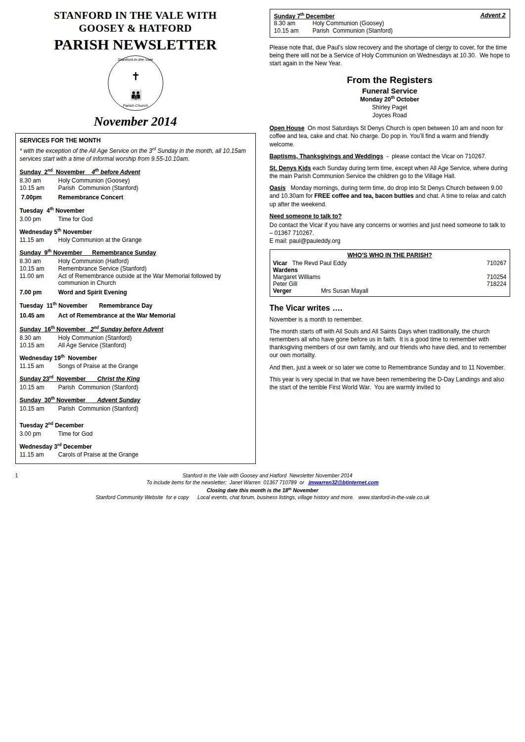STANFORD IN THE VALE WITH
GOOSEY & HATFORD
PARISH NEWSLETTER
Stanford-in-the-Vale
✝
👪
Parish Church
November 2014
SERVICES FOR THE MONTH
* with the exception of the All Age Service on the 3rd Sunday in the month, all 10.15am services start with a time of informal worship from 9.55-10.10am.
Sunday 2nd November 4th before Advent
8.30 am Holy Communion (Goosey)
10.15 am Parish Communion (Stanford)
7.00pm Remembrance Concert
Tuesday 4th November
3.00 pm Time for God
Wednesday 5th November
11.15 am Holy Communion at the Grange
Sunday 9th November Remembrance Sunday
8.30 am Holy Communion (Hatford)
10.15 am Remembrance Service (Stanford)
11.00 am Act of Remembrance outside at the War Memorial followed by communion in Church
7.00 pm Word and Spirit Evening
Tuesday 11th November Remembrance Day
10.45 am Act of Remembrance at the War Memorial
Sunday 16th November 2nd Sunday before Advent
8.30 am Holy Communion (Stanford)
10.15 am All Age Service (Stanford)
Wednesday 19th November
11.15 am Songs of Praise at the Grange
Sunday 23rd November Christ the King
10.15 am Parish Communion (Stanford)
Sunday 30th November Advent Sunday
10.15 am Parish Communion (Stanford)
Tuesday 2nd December
3.00 pm Time for God
Wednesday 3rd December
11.15 am Carols of Praise at the Grange
Sunday 7th December Advent 2
8.30 am Holy Communion (Goosey)
10.15 am Parish Communion (Stanford)
Please note that, due Paul's slow recovery and the shortage of clergy to cover, for the time being there will not be a Service of Holy Communion on Wednesdays at 10.30. We hope to start again in the New Year.
From the Registers
Funeral Service
Monday 20th October
Shirley Paget
Joyces Road
Open House On most Saturdays St Denys Church is open between 10 am and noon for coffee and tea, cake and chat. No charge. Do pop in. You’ll find a warm and friendly welcome.
Baptisms, Thanksgivings and Weddings - please contact the Vicar on 710267.
St. Denys Kids each Sunday during term time, except when All Age Service, where during the main Parish Communion Service the children go to the Village Hall.
Oasis Monday mornings, during term time, do drop into St Denys Church between 9.00 and 10.30am for FREE coffee and tea, bacon butties and chat. A time to relax and catch up after the weekend.
Need someone to talk to?
Do contact the Vicar if you have any concerns or worries and just need someone to talk to – 01367 710267.
E mail: paul@pauleddy.org
WHO’S WHO IN THE PARISH?
Vicar The Revd Paul Eddy 710267
Wardens
Margaret Williams 710254
Peter Gill 718224
Verger Mrs Susan Mayall
The Vicar writes ….
November is a month to remember.
The month starts off with All Souls and All Saints Days when traditionally, the church remembers all who have gone before us in faith. It is a good time to remember with thanksgiving members of our own family, and our friends who have died, and to remember our own mortality.
And then, just a week or so later we come to Remembrance Sunday and to 11 November.
This year is very special in that we have been remembering the D-Day Landings and also the start of the terrible First World War. You are warmly invited to
1 Stanford in the Vale with Goosey and Hatford Newsletter November 2014
To include items for the newsletter; Janet Warren 01367 710789 or jmwarren32@btinternet.com
Closing date this month is the 18th November
Stanford Community Website for e copy Local events, chat forum, business listings, village history and more. www.stanford-in-the-vale.co.uk